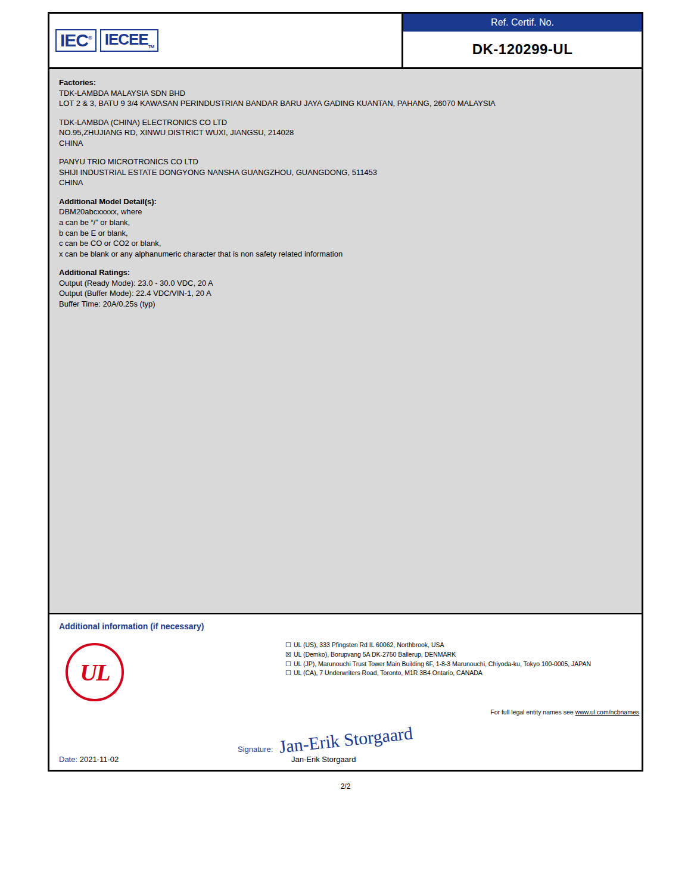IEC®
IECEETM
Ref. Certif. No.
DK-120299-UL
Factories:
TDK-LAMBDA MALAYSIA SDN BHD
LOT 2 & 3, BATU 9 3/4 KAWASAN PERINDUSTRIAN BANDAR BARU JAYA GADING KUANTAN, PAHANG, 26070 MALAYSIA
TDK-LAMBDA (CHINA) ELECTRONICS CO LTD
NO.95,ZHUJIANG RD, XINWU DISTRICT WUXI, JIANGSU, 214028
CHINA
PANYU TRIO MICROTRONICS CO LTD
SHIJI INDUSTRIAL ESTATE DONGYONG NANSHA GUANGZHOU, GUANGDONG, 511453
CHINA
Additional Model Detail(s):
DBM20abcxxxxx, where
a can be “/” or blank,
b can be E or blank,
c can be CO or CO2 or blank,
x can be blank or any alphanumeric character that is non safety related information
Additional Ratings:
Output (Ready Mode): 23.0 - 30.0 VDC, 20 A
Output (Buffer Mode): 22.4 VDC/VIN-1, 20 A
Buffer Time: 20A/0.25s (typ)
Additional information (if necessary)
UL ®
☐UL (US), 333 Pfingsten Rd IL 60062, Northbrook, USA
☒UL (Demko), Borupvang 5A DK-2750 Ballerup, DENMARK
☐UL (JP), Marunouchi Trust Tower Main Building 6F, 1-8-3 Marunouchi, Chiyoda-ku, Tokyo 100-0005, JAPAN
☐UL (CA), 7 Underwriters Road, Toronto, M1R 3B4 Ontario, CANADA
For full legal entity names see www.ul.com/ncbnames
Date: 2021-11-02
Signature: Jan-Erik Storgaard
Jan-Erik Storgaard
2/2